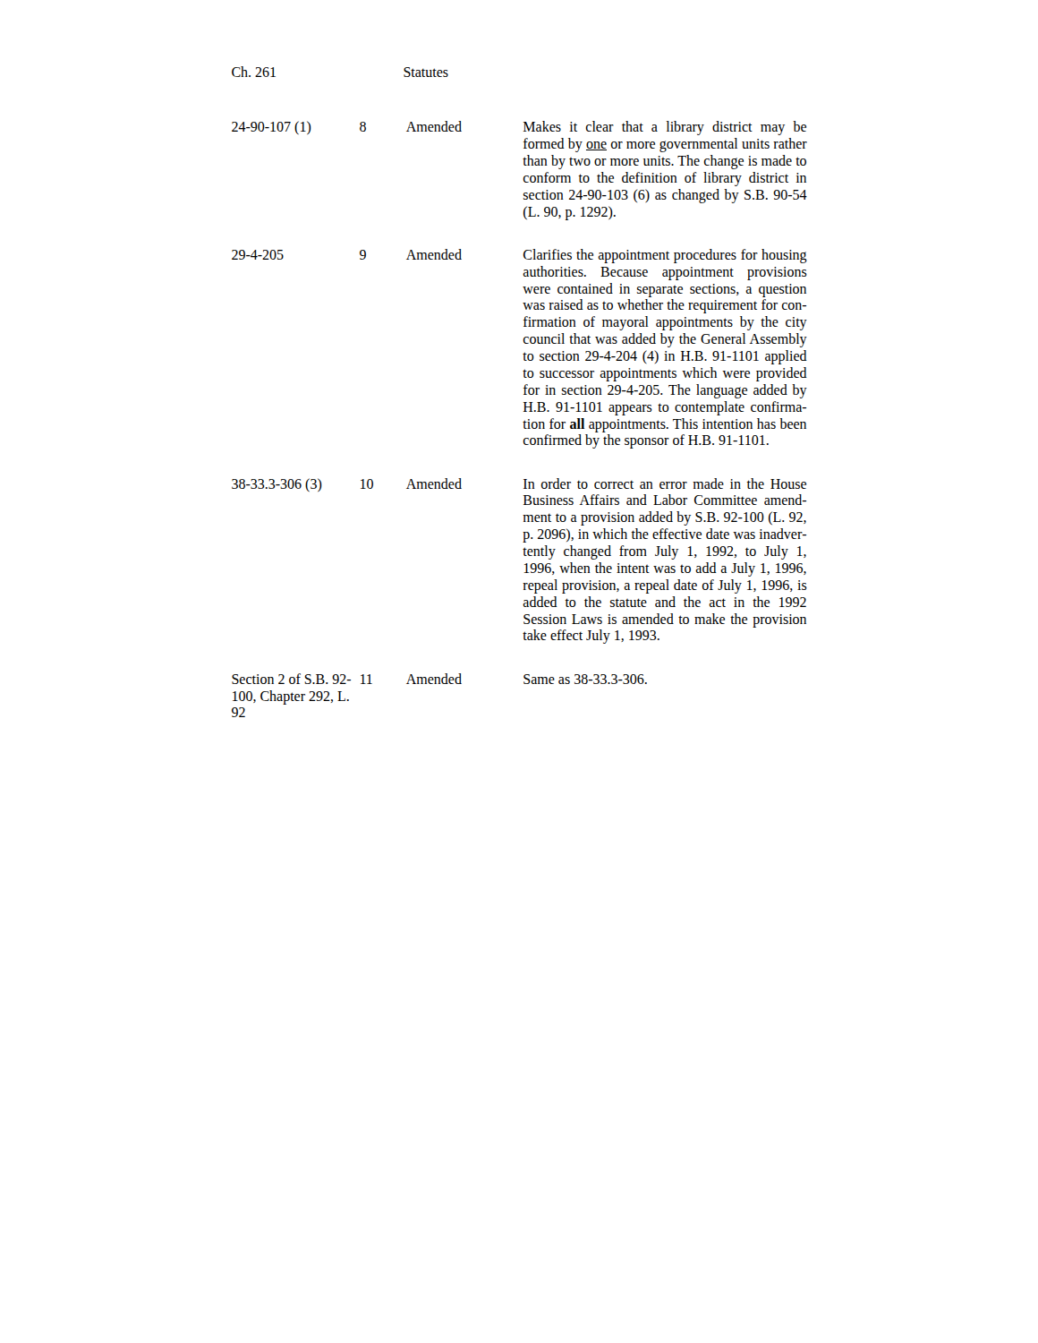Ch. 261
Statutes
| 24-90-107 (1) | 8 | Amended | Makes it clear that a library district may be formed by one or more governmental units rather than by two or more units. The change is made to conform to the definition of library district in section 24-90-103 (6) as changed by S.B. 90-54 (L. 90, p. 1292). |
| 29-4-205 | 9 | Amended | Clarifies the appointment procedures for housing authorities. Because appointment provisions were contained in separate sections, a question was raised as to whether the requirement for confirmation of mayoral appointments by the city council that was added by the General Assembly to section 29-4-204 (4) in H.B. 91-1101 applied to successor appointments which were provided for in section 29-4-205. The language added by H.B. 91-1101 appears to contemplate confirmation for all appointments. This intention has been confirmed by the sponsor of H.B. 91-1101. |
| 38-33.3-306 (3) | 10 | Amended | In order to correct an error made in the House Business Affairs and Labor Committee amendment to a provision added by S.B. 92-100 (L. 92, p. 2096), in which the effective date was inadvertently changed from July 1, 1992, to July 1, 1996, when the intent was to add a July 1, 1996, repeal provision, a repeal date of July 1, 1996, is added to the statute and the act in the 1992 Session Laws is amended to make the provision take effect July 1, 1993. |
| Section 2 of S.B. 92-100, Chapter 292, L. 92 | 11 | Amended | Same as 38-33.3-306. |